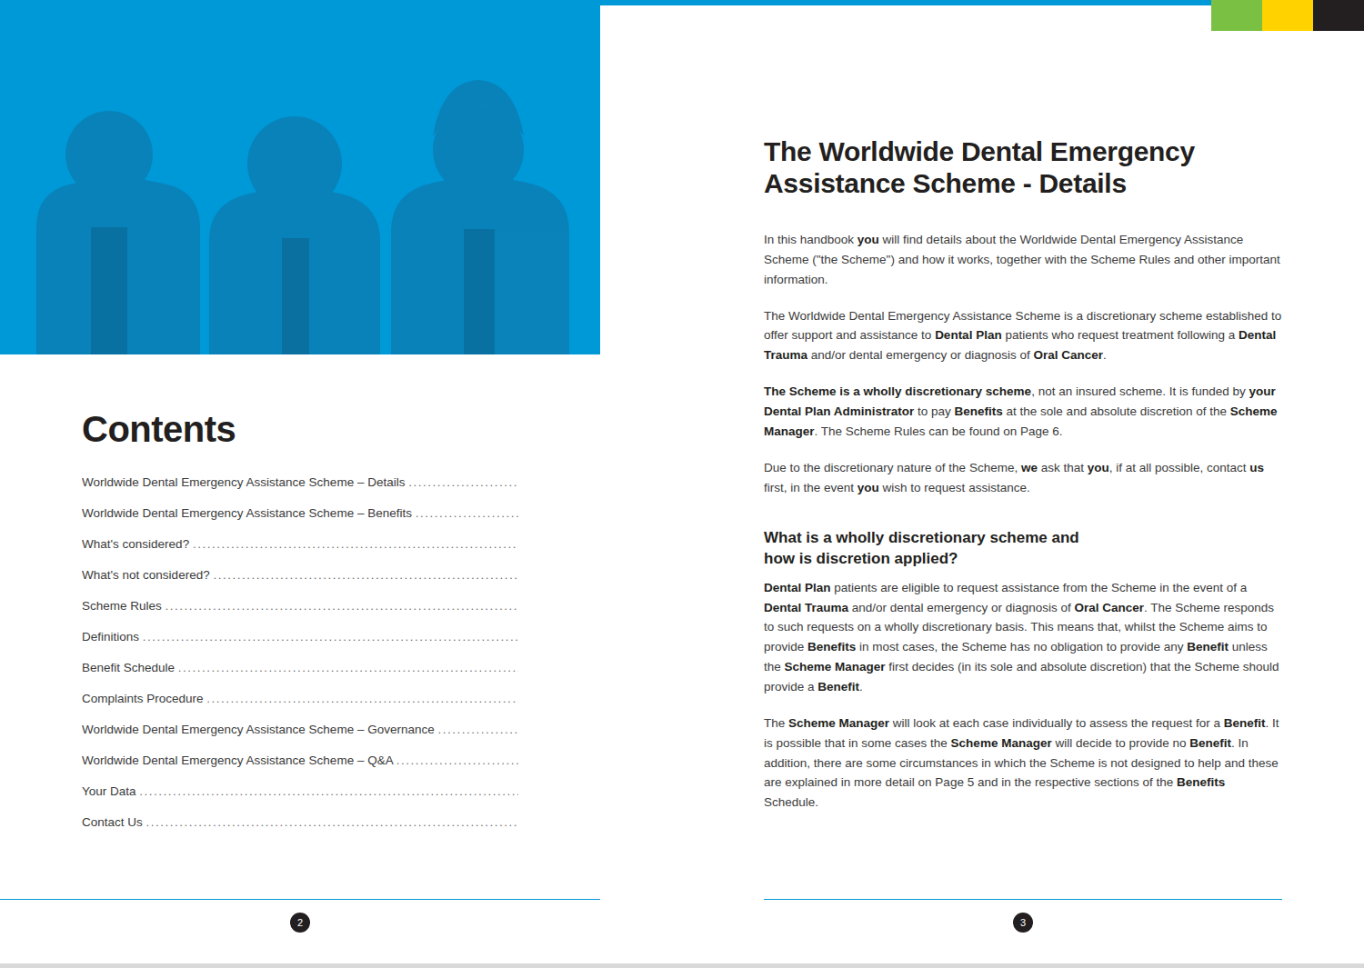Contents
Worldwide Dental Emergency Assistance Scheme – Details ..................................... 3
Worldwide Dental Emergency Assistance Scheme – Benefits ................................... 4
What's considered? ....................................................................................................... 4
What's not considered? ............................................................................................... 5
Scheme Rules .............................................................................................................. 6
Definitions ................................................................................................................... 8
Benefit Schedule ..................................................................................................... 10
Complaints Procedure ............................................................................................. 18
Worldwide Dental Emergency Assistance Scheme – Governance .......................... 18
Worldwide Dental Emergency Assistance Scheme – Q&A ...................................... 19
Your Data .................................................................................................................. 23
Contact Us .............................................................................................................. 23
2
The Worldwide Dental Emergency
Assistance Scheme - Details
In this handbook you will find details about the Worldwide Dental Emergency Assistance Scheme ("the Scheme") and how it works, together with the Scheme Rules and other important information.
The Worldwide Dental Emergency Assistance Scheme is a discretionary scheme established to offer support and assistance to Dental Plan patients who request treatment following a Dental Trauma and/or dental emergency or diagnosis of Oral Cancer.
The Scheme is a wholly discretionary scheme, not an insured scheme. It is funded by your Dental Plan Administrator to pay Benefits at the sole and absolute discretion of the Scheme Manager. The Scheme Rules can be found on Page 6.
Due to the discretionary nature of the Scheme, we ask that you, if at all possible, contact us first, in the event you wish to request assistance.
What is a wholly discretionary scheme and
how is discretion applied?
Dental Plan patients are eligible to request assistance from the Scheme in the event of a Dental Trauma and/or dental emergency or diagnosis of Oral Cancer. The Scheme responds to such requests on a wholly discretionary basis. This means that, whilst the Scheme aims to provide Benefits in most cases, the Scheme has no obligation to provide any Benefit unless the Scheme Manager first decides (in its sole and absolute discretion) that the Scheme should provide a Benefit.
The Scheme Manager will look at each case individually to assess the request for a Benefit. It is possible that in some cases the Scheme Manager will decide to provide no Benefit. In addition, there are some circumstances in which the Scheme is not designed to help and these are explained in more detail on Page 5 and in the respective sections of the Benefits Schedule.
3